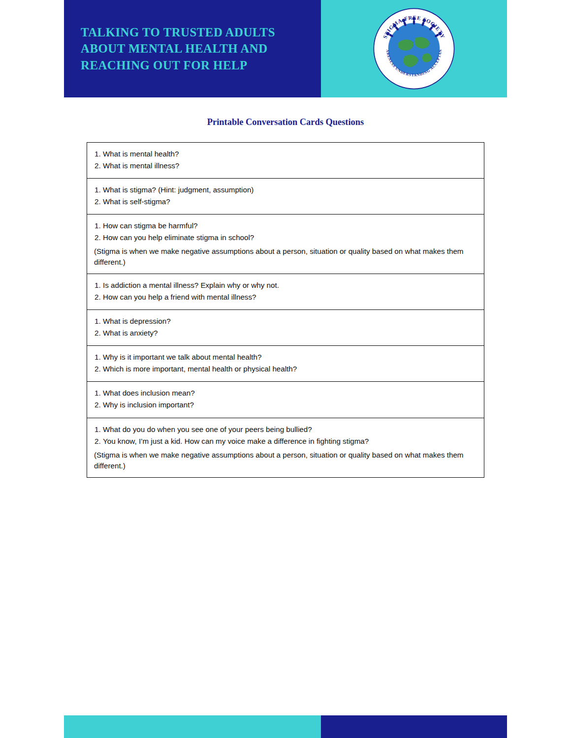Talking to Trusted Adults About Mental Health and Reaching Out for Help
STIGMA-FREE SOCIETY AWARENESS UNDERSTANDING ACCEPTANCE
Printable Conversation Cards Questions
| What is mental health? What is mental illness? |
| What is stigma? (Hint: judgment, assumption) What is self-stigma? |
| How can stigma be harmful? How can you help eliminate stigma in school? (Stigma is when we make negative assumptions about a person, situation or quality based on what makes them different.) |
| Is addiction a mental illness? Explain why or why not. How can you help a friend with mental illness? |
| What is depression? What is anxiety? |
| Why is it important we talk about mental health? Which is more important, mental health or physical health? |
| What does inclusion mean? Why is inclusion important? |
| What do you do when you see one of your peers being bullied? You know, I’m just a kid. How can my voice make a difference in fighting stigma? (Stigma is when we make negative assumptions about a person, situation or quality based on what makes them different.) |